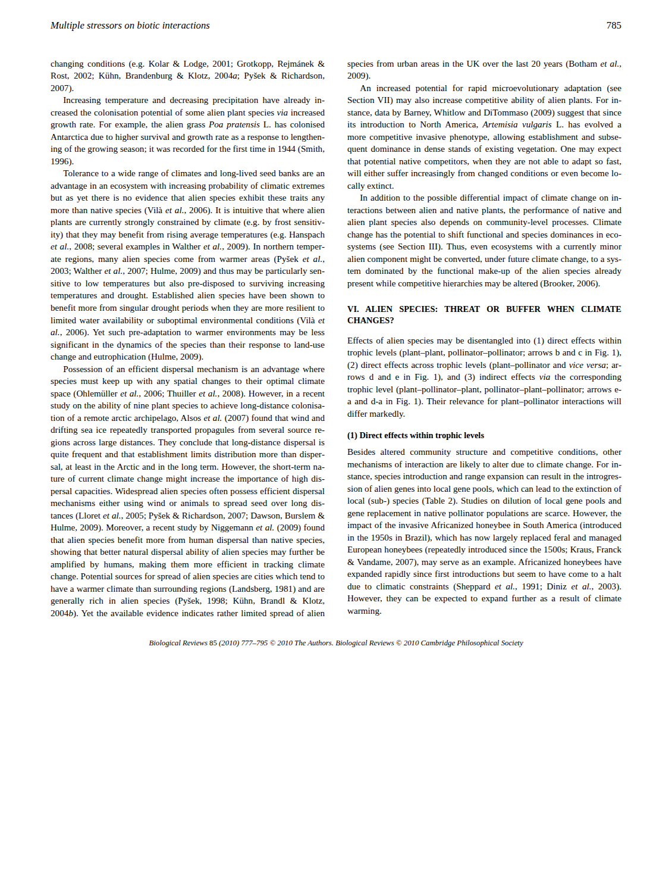Multiple stressors on biotic interactions 785
changing conditions (e.g. Kolar & Lodge, 2001; Grotkopp, Rejmánek & Rost, 2002; Kühn, Brandenburg & Klotz, 2004a; Pyšek & Richardson, 2007).
Increasing temperature and decreasing precipitation have already increased the colonisation potential of some alien plant species via increased growth rate. For example, the alien grass Poa pratensis L. has colonised Antarctica due to higher survival and growth rate as a response to lengthening of the growing season; it was recorded for the first time in 1944 (Smith, 1996).
Tolerance to a wide range of climates and long-lived seed banks are an advantage in an ecosystem with increasing probability of climatic extremes but as yet there is no evidence that alien species exhibit these traits any more than native species (Vilà et al., 2006). It is intuitive that where alien plants are currently strongly constrained by climate (e.g. by frost sensitivity) that they may benefit from rising average temperatures (e.g. Hanspach et al., 2008; several examples in Walther et al., 2009). In northern temperate regions, many alien species come from warmer areas (Pyšek et al., 2003; Walther et al., 2007; Hulme, 2009) and thus may be particularly sensitive to low temperatures but also pre-disposed to surviving increasing temperatures and drought. Established alien species have been shown to benefit more from singular drought periods when they are more resilient to limited water availability or suboptimal environmental conditions (Vilà et al., 2006). Yet such pre-adaptation to warmer environments may be less significant in the dynamics of the species than their response to land-use change and eutrophication (Hulme, 2009).
Possession of an efficient dispersal mechanism is an advantage where species must keep up with any spatial changes to their optimal climate space (Ohlemüller et al., 2006; Thuiller et al., 2008). However, in a recent study on the ability of nine plant species to achieve long-distance colonisation of a remote arctic archipelago, Alsos et al. (2007) found that wind and drifting sea ice repeatedly transported propagules from several source regions across large distances. They conclude that long-distance dispersal is quite frequent and that establishment limits distribution more than dispersal, at least in the Arctic and in the long term. However, the short-term nature of current climate change might increase the importance of high dispersal capacities. Widespread alien species often possess efficient dispersal mechanisms either using wind or animals to spread seed over long distances (Lloret et al., 2005; Pyšek & Richardson, 2007; Dawson, Burslem & Hulme, 2009). Moreover, a recent study by Niggemann et al. (2009) found that alien species benefit more from human dispersal than native species, showing that better natural dispersal ability of alien species may further be amplified by humans, making them more efficient in tracking climate change. Potential sources for spread of alien species are cities which tend to have a warmer climate than surrounding regions (Landsberg, 1981) and are generally rich in alien species (Pyšek, 1998; Kühn, Brandl & Klotz, 2004b). Yet the available evidence indicates rather limited spread of alien species from urban areas in the UK over the last 20 years (Botham et al., 2009).
An increased potential for rapid microevolutionary adaptation (see Section VII) may also increase competitive ability of alien plants. For instance, data by Barney, Whitlow and DiTommaso (2009) suggest that since its introduction to North America, Artemisia vulgaris L. has evolved a more competitive invasive phenotype, allowing establishment and subsequent dominance in dense stands of existing vegetation. One may expect that potential native competitors, when they are not able to adapt so fast, will either suffer increasingly from changed conditions or even become locally extinct.
In addition to the possible differential impact of climate change on interactions between alien and native plants, the performance of native and alien plant species also depends on community-level processes. Climate change has the potential to shift functional and species dominances in ecosystems (see Section III). Thus, even ecosystems with a currently minor alien component might be converted, under future climate change, to a system dominated by the functional make-up of the alien species already present while competitive hierarchies may be altered (Brooker, 2006).
VI. ALIEN SPECIES: THREAT OR BUFFER WHEN CLIMATE CHANGES?
Effects of alien species may be disentangled into (1) direct effects within trophic levels (plant–plant, pollinator–pollinator; arrows b and c in Fig. 1), (2) direct effects across trophic levels (plant–pollinator and vice versa; arrows d and e in Fig. 1), and (3) indirect effects via the corresponding trophic level (plant–pollinator–plant, pollinator–plant–pollinator; arrows e-a and d-a in Fig. 1). Their relevance for plant–pollinator interactions will differ markedly.
(1) Direct effects within trophic levels
Besides altered community structure and competitive conditions, other mechanisms of interaction are likely to alter due to climate change. For instance, species introduction and range expansion can result in the introgression of alien genes into local gene pools, which can lead to the extinction of local (sub-) species (Table 2). Studies on dilution of local gene pools and gene replacement in native pollinator populations are scarce. However, the impact of the invasive Africanized honeybee in South America (introduced in the 1950s in Brazil), which has now largely replaced feral and managed European honeybees (repeatedly introduced since the 1500s; Kraus, Franck & Vandame, 2007), may serve as an example. Africanized honeybees have expanded rapidly since first introductions but seem to have come to a halt due to climatic constraints (Sheppard et al., 1991; Diniz et al., 2003). However, they can be expected to expand further as a result of climate warming.
Biological Reviews 85 (2010) 777–795 © 2010 The Authors. Biological Reviews © 2010 Cambridge Philosophical Society